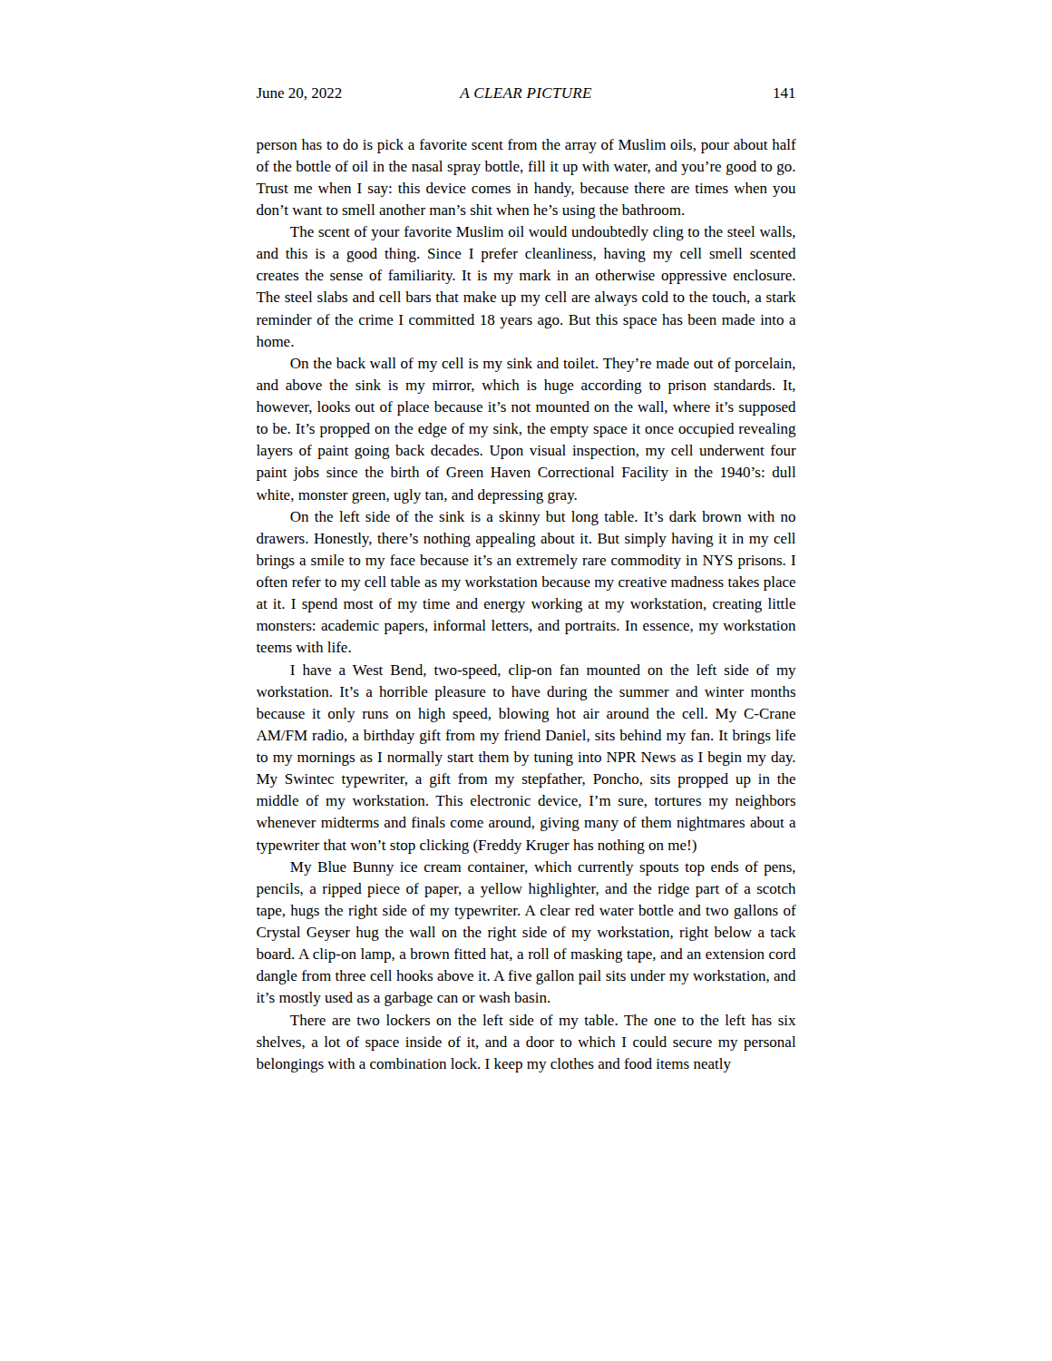June 20, 2022 A CLEAR PICTURE 141
person has to do is pick a favorite scent from the array of Muslim oils, pour about half of the bottle of oil in the nasal spray bottle, fill it up with water, and you’re good to go. Trust me when I say: this device comes in handy, because there are times when you don’t want to smell another man’s shit when he’s using the bathroom.
The scent of your favorite Muslim oil would undoubtedly cling to the steel walls, and this is a good thing. Since I prefer cleanliness, having my cell smell scented creates the sense of familiarity. It is my mark in an otherwise oppressive enclosure. The steel slabs and cell bars that make up my cell are always cold to the touch, a stark reminder of the crime I committed 18 years ago. But this space has been made into a home.
On the back wall of my cell is my sink and toilet. They’re made out of porcelain, and above the sink is my mirror, which is huge according to prison standards. It, however, looks out of place because it’s not mounted on the wall, where it’s supposed to be. It’s propped on the edge of my sink, the empty space it once occupied revealing layers of paint going back decades. Upon visual inspection, my cell underwent four paint jobs since the birth of Green Haven Correctional Facility in the 1940’s: dull white, monster green, ugly tan, and depressing gray.
On the left side of the sink is a skinny but long table. It’s dark brown with no drawers. Honestly, there’s nothing appealing about it. But simply having it in my cell brings a smile to my face because it’s an extremely rare commodity in NYS prisons. I often refer to my cell table as my workstation because my creative madness takes place at it. I spend most of my time and energy working at my workstation, creating little monsters: academic papers, informal letters, and portraits. In essence, my workstation teems with life.
I have a West Bend, two-speed, clip-on fan mounted on the left side of my workstation. It’s a horrible pleasure to have during the summer and winter months because it only runs on high speed, blowing hot air around the cell. My C-Crane AM/FM radio, a birthday gift from my friend Daniel, sits behind my fan. It brings life to my mornings as I normally start them by tuning into NPR News as I begin my day. My Swintec typewriter, a gift from my stepfather, Poncho, sits propped up in the middle of my workstation. This electronic device, I’m sure, tortures my neighbors whenever midterms and finals come around, giving many of them nightmares about a typewriter that won’t stop clicking (Freddy Kruger has nothing on me!)
My Blue Bunny ice cream container, which currently spouts top ends of pens, pencils, a ripped piece of paper, a yellow highlighter, and the ridge part of a scotch tape, hugs the right side of my typewriter. A clear red water bottle and two gallons of Crystal Geyser hug the wall on the right side of my workstation, right below a tack board. A clip-on lamp, a brown fitted hat, a roll of masking tape, and an extension cord dangle from three cell hooks above it. A five gallon pail sits under my workstation, and it’s mostly used as a garbage can or wash basin.
There are two lockers on the left side of my table. The one to the left has six shelves, a lot of space inside of it, and a door to which I could secure my personal belongings with a combination lock. I keep my clothes and food items neatly